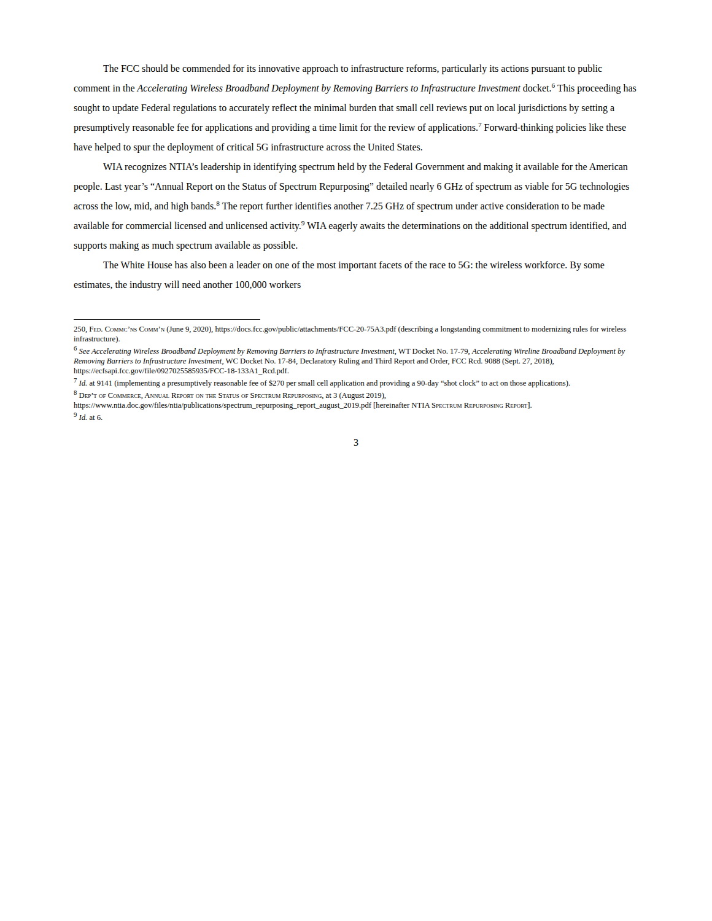The FCC should be commended for its innovative approach to infrastructure reforms, particularly its actions pursuant to public comment in the Accelerating Wireless Broadband Deployment by Removing Barriers to Infrastructure Investment docket.6 This proceeding has sought to update Federal regulations to accurately reflect the minimal burden that small cell reviews put on local jurisdictions by setting a presumptively reasonable fee for applications and providing a time limit for the review of applications.7 Forward-thinking policies like these have helped to spur the deployment of critical 5G infrastructure across the United States.
WIA recognizes NTIA’s leadership in identifying spectrum held by the Federal Government and making it available for the American people. Last year’s “Annual Report on the Status of Spectrum Repurposing” detailed nearly 6 GHz of spectrum as viable for 5G technologies across the low, mid, and high bands.8 The report further identifies another 7.25 GHz of spectrum under active consideration to be made available for commercial licensed and unlicensed activity.9 WIA eagerly awaits the determinations on the additional spectrum identified, and supports making as much spectrum available as possible.
The White House has also been a leader on one of the most important facets of the race to 5G: the wireless workforce. By some estimates, the industry will need another 100,000 workers
250, Fed. Commc’ns Comm’n (June 9, 2020), https://docs.fcc.gov/public/attachments/FCC-20-75A3.pdf (describing a longstanding commitment to modernizing rules for wireless infrastructure).
6 See Accelerating Wireless Broadband Deployment by Removing Barriers to Infrastructure Investment, WT Docket No. 17-79, Accelerating Wireline Broadband Deployment by Removing Barriers to Infrastructure Investment, WC Docket No. 17-84, Declaratory Ruling and Third Report and Order, FCC Rcd. 9088 (Sept. 27, 2018), https://ecfsapi.fcc.gov/file/0927025585935/FCC-18-133A1_Rcd.pdf.
7 Id. at 9141 (implementing a presumptively reasonable fee of $270 per small cell application and providing a 90-day “shot clock” to act on those applications).
8 Dep’t of Commerce, Annual Report on the Status of Spectrum Repurposing, at 3 (August 2019), https://www.ntia.doc.gov/files/ntia/publications/spectrum_repurposing_report_august_2019.pdf [hereinafter NTIA Spectrum Repurposing Report].
9 Id. at 6.
3